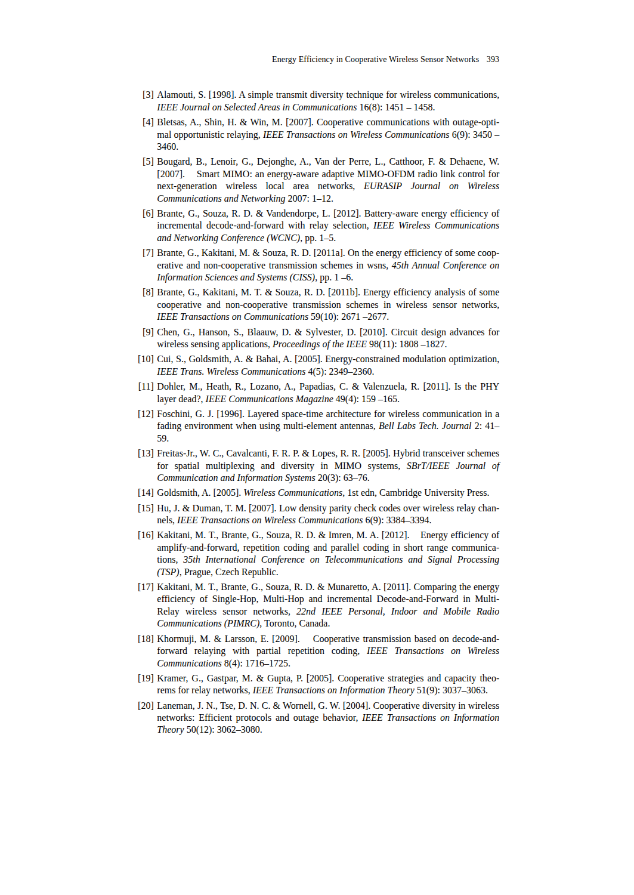Energy Efficiency in Cooperative Wireless Sensor Networks393
[3] Alamouti, S. [1998]. A simple transmit diversity technique for wireless communications, IEEE Journal on Selected Areas in Communications 16(8): 1451 – 1458.
[4] Bletsas, A., Shin, H. & Win, M. [2007]. Cooperative communications with outage-optimal opportunistic relaying, IEEE Transactions on Wireless Communications 6(9): 3450 –3460.
[5] Bougard, B., Lenoir, G., Dejonghe, A., Van der Perre, L., Catthoor, F. & Dehaene, W. [2007]. Smart MIMO: an energy-aware adaptive MIMO-OFDM radio link control for next-generation wireless local area networks, EURASIP Journal on Wireless Communications and Networking 2007: 1–12.
[6] Brante, G., Souza, R. D. & Vandendorpe, L. [2012]. Battery-aware energy efficiency of incremental decode-and-forward with relay selection, IEEE Wireless Communications and Networking Conference (WCNC), pp. 1–5.
[7] Brante, G., Kakitani, M. & Souza, R. D. [2011a]. On the energy efficiency of some cooperative and non-cooperative transmission schemes in wsns, 45th Annual Conference on Information Sciences and Systems (CISS), pp. 1 –6.
[8] Brante, G., Kakitani, M. T. & Souza, R. D. [2011b]. Energy efficiency analysis of some cooperative and non-cooperative transmission schemes in wireless sensor networks, IEEE Transactions on Communications 59(10): 2671 –2677.
[9] Chen, G., Hanson, S., Blaauw, D. & Sylvester, D. [2010]. Circuit design advances for wireless sensing applications, Proceedings of the IEEE 98(11): 1808 –1827.
[10] Cui, S., Goldsmith, A. & Bahai, A. [2005]. Energy-constrained modulation optimization, IEEE Trans. Wireless Communications 4(5): 2349–2360.
[11] Dohler, M., Heath, R., Lozano, A., Papadias, C. & Valenzuela, R. [2011]. Is the PHY layer dead?, IEEE Communications Magazine 49(4): 159 –165.
[12] Foschini, G. J. [1996]. Layered space-time architecture for wireless communication in a fading environment when using multi-element antennas, Bell Labs Tech. Journal 2: 41–59.
[13] Freitas-Jr., W. C., Cavalcanti, F. R. P. & Lopes, R. R. [2005]. Hybrid transceiver schemes for spatial multiplexing and diversity in MIMO systems, SBrT/IEEE Journal of Communication and Information Systems 20(3): 63–76.
[14] Goldsmith, A. [2005]. Wireless Communications, 1st edn, Cambridge University Press.
[15] Hu, J. & Duman, T. M. [2007]. Low density parity check codes over wireless relay channels, IEEE Transactions on Wireless Communications 6(9): 3384–3394.
[16] Kakitani, M. T., Brante, G., Souza, R. D. & Imren, M. A. [2012]. Energy efficiency of amplify-and-forward, repetition coding and parallel coding in short range communications, 35th International Conference on Telecommunications and Signal Processing (TSP), Prague, Czech Republic.
[17] Kakitani, M. T., Brante, G., Souza, R. D. & Munaretto, A. [2011]. Comparing the energy efficiency of Single-Hop, Multi-Hop and incremental Decode-and-Forward in Multi-Relay wireless sensor networks, 22nd IEEE Personal, Indoor and Mobile Radio Communications (PIMRC), Toronto, Canada.
[18] Khormuji, M. & Larsson, E. [2009]. Cooperative transmission based on decode-and-forward relaying with partial repetition coding, IEEE Transactions on Wireless Communications 8(4): 1716–1725.
[19] Kramer, G., Gastpar, M. & Gupta, P. [2005]. Cooperative strategies and capacity theorems for relay networks, IEEE Transactions on Information Theory 51(9): 3037–3063.
[20] Laneman, J. N., Tse, D. N. C. & Wornell, G. W. [2004]. Cooperative diversity in wireless networks: Efficient protocols and outage behavior, IEEE Transactions on Information Theory 50(12): 3062–3080.